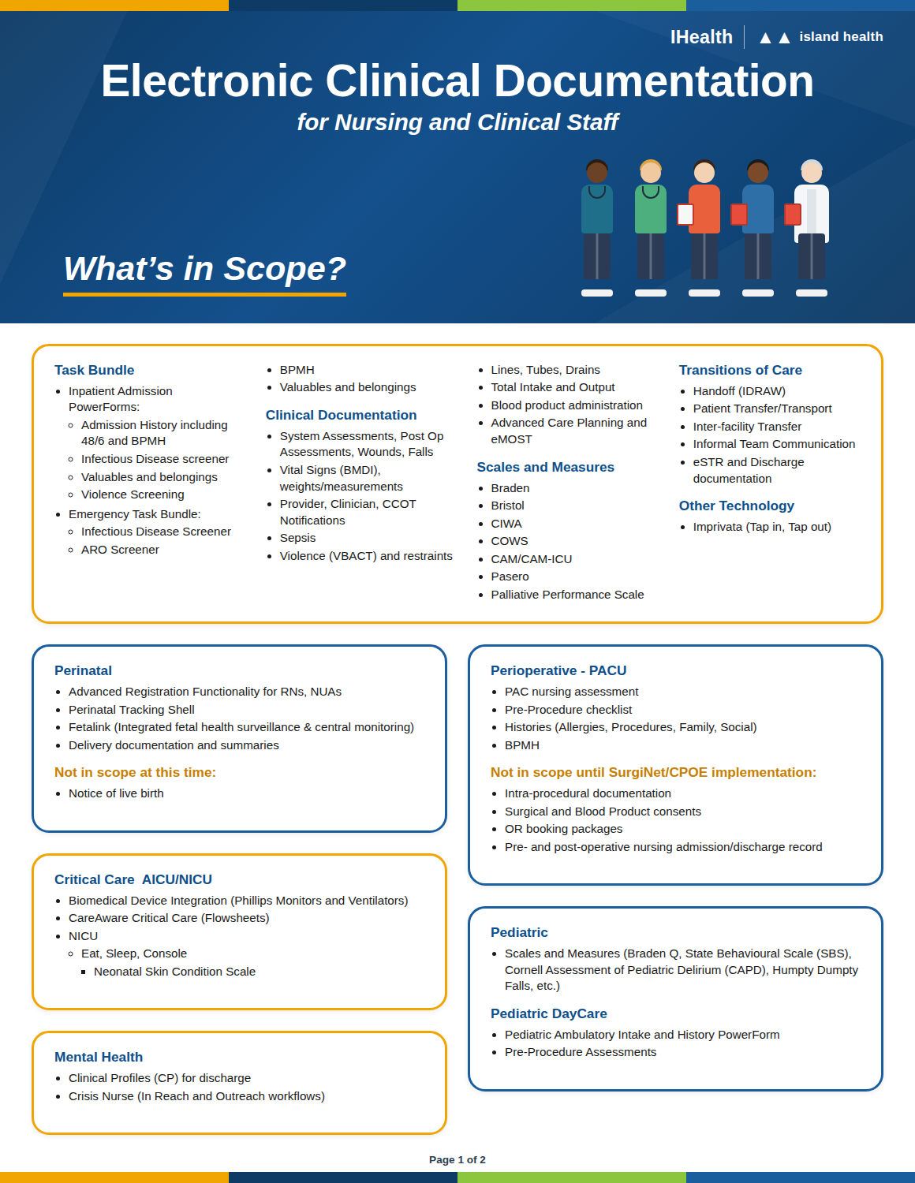IHealth ▲▲island health
Electronic Clinical Documentation
for Nursing and Clinical Staff
What’s in Scope?
Task Bundle
Inpatient Admission PowerForms:
Admission History including 48/6 and BPMH
Infectious Disease screener
Valuables and belongings
Violence Screening
Emergency Task Bundle:
Infectious Disease Screener
ARO Screener
BPMH
Valuables and belongings
Clinical Documentation
System Assessments, Post Op Assessments, Wounds, Falls
Vital Signs (BMDI), weights/measurements
Provider, Clinician, CCOT Notifications
Sepsis
Violence (VBACT) and restraints
Lines, Tubes, Drains
Total Intake and Output
Blood product administration
Advanced Care Planning and eMOST
Scales and Measures
Braden
Bristol
CIWA
COWS
CAM/CAM-ICU
Pasero
Palliative Performance Scale
Transitions of Care
Handoff (IDRAW)
Patient Transfer/Transport
Inter-facility Transfer
Informal Team Communication
eSTR and Discharge documentation
Other Technology
Imprivata (Tap in, Tap out)
Perinatal
Advanced Registration Functionality for RNs, NUAs
Perinatal Tracking Shell
Fetalink (Integrated fetal health surveillance & central monitoring)
Delivery documentation and summaries
Not in scope at this time:
Notice of live birth
Critical Care AICU/NICU
Biomedical Device Integration (Phillips Monitors and Ventilators)
CareAware Critical Care (Flowsheets)
NICU
Eat, Sleep, Console
Neonatal Skin Condition Scale
Mental Health
Clinical Profiles (CP) for discharge
Crisis Nurse (In Reach and Outreach workflows)
Perioperative - PACU
PAC nursing assessment
Pre-Procedure checklist
Histories (Allergies, Procedures, Family, Social)
BPMH
Not in scope until SurgiNet/CPOE implementation:
Intra-procedural documentation
Surgical and Blood Product consents
OR booking packages
Pre- and post-operative nursing admission/discharge record
Pediatric
Scales and Measures (Braden Q, State Behavioural Scale (SBS), Cornell Assessment of Pediatric Delirium (CAPD), Humpty Dumpty Falls, etc.)
Pediatric DayCare
Pediatric Ambulatory Intake and History PowerForm
Pre-Procedure Assessments
Page 1 of 2